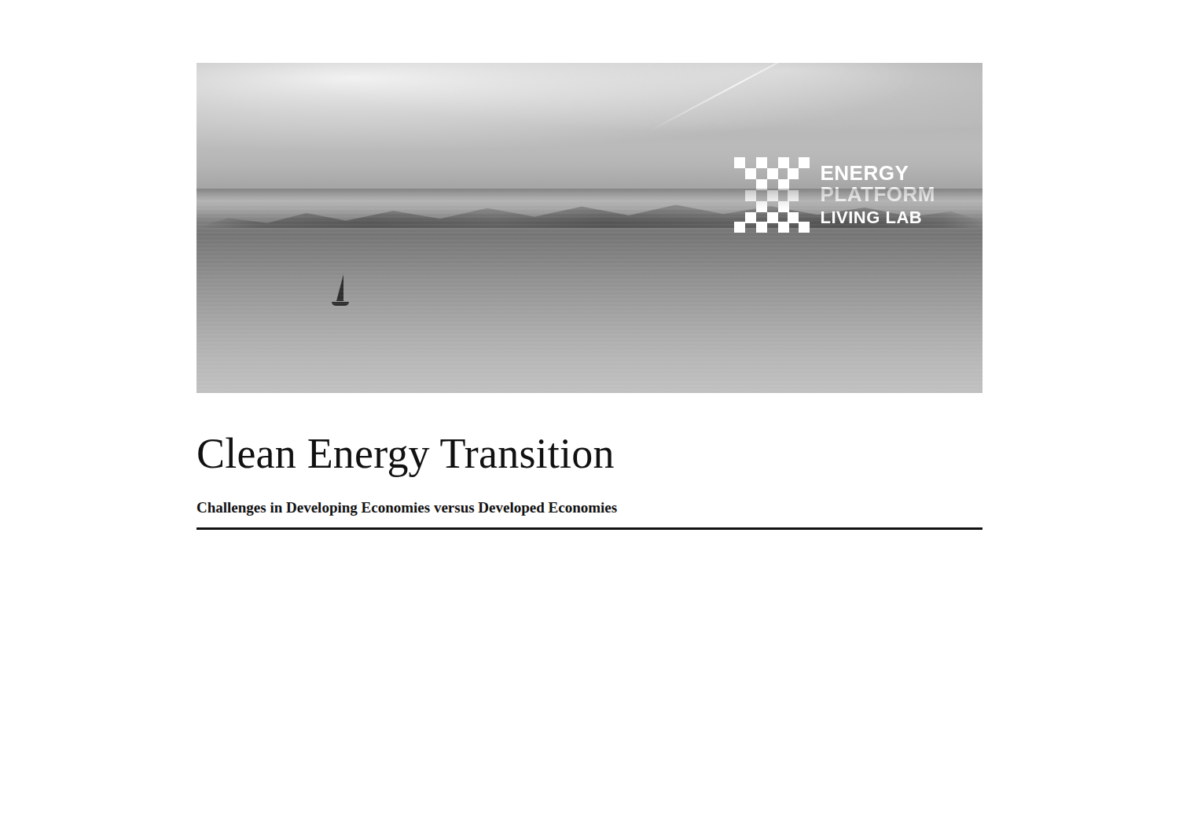ENERGY
PLATFORM
LIVING LAB
Clean Energy Transition
Challenges in Developing Economies versus Developed Economies